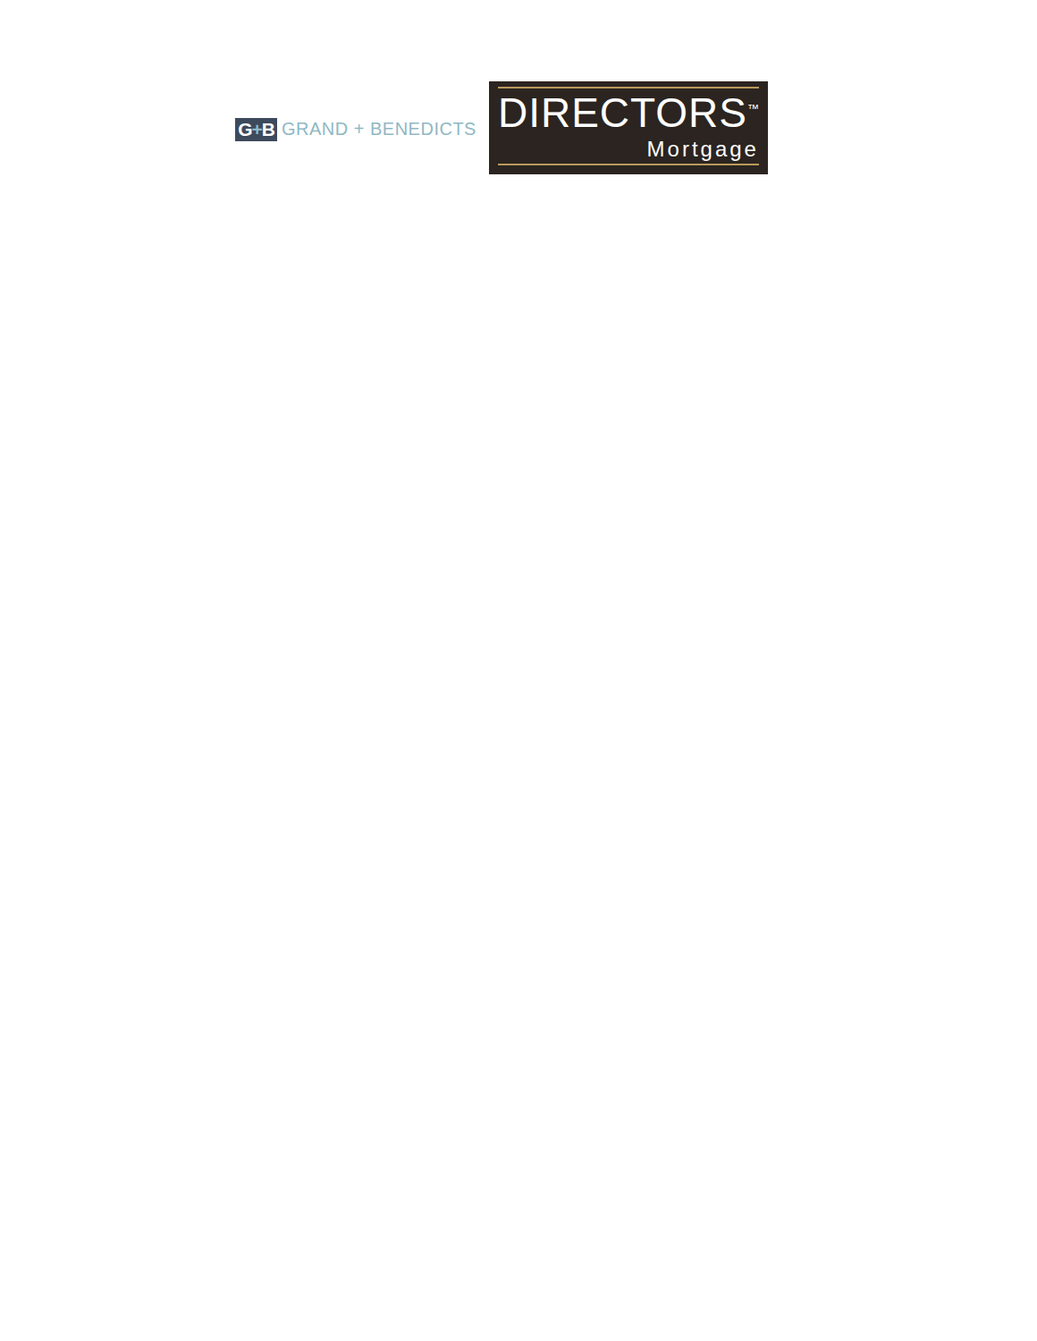G+B GRAND + BENEDICTS
DIRECTORS™
Mortgage